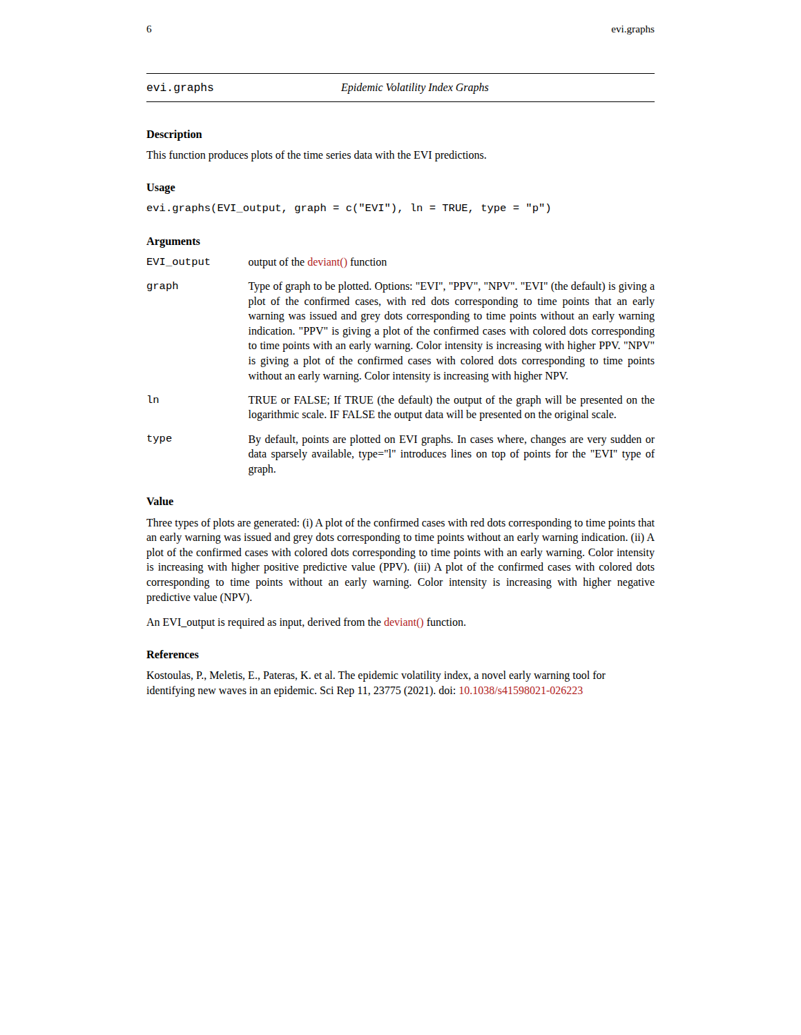6 evi.graphs
evi.graphs Epidemic Volatility Index Graphs
Description
This function produces plots of the time series data with the EVI predictions.
Usage
evi.graphs(EVI_output, graph = c("EVI"), ln = TRUE, type = "p")
Arguments
EVI_output
output of the deviant() function
graph
Type of graph to be plotted. Options: "EVI", "PPV", "NPV". "EVI" (the default) is giving a plot of the confirmed cases, with red dots corresponding to time points that an early warning was issued and grey dots corresponding to time points without an early warning indication. "PPV" is giving a plot of the confirmed cases with colored dots corresponding to time points with an early warning. Color intensity is increasing with higher PPV. "NPV" is giving a plot of the confirmed cases with colored dots corresponding to time points without an early warning. Color intensity is increasing with higher NPV.
ln
TRUE or FALSE; If TRUE (the default) the output of the graph will be presented on the logarithmic scale. IF FALSE the output data will be presented on the original scale.
type
By default, points are plotted on EVI graphs. In cases where, changes are very sudden or data sparsely available, type="l" introduces lines on top of points for the "EVI" type of graph.
Value
Three types of plots are generated: (i) A plot of the confirmed cases with red dots corresponding to time points that an early warning was issued and grey dots corresponding to time points without an early warning indication. (ii) A plot of the confirmed cases with colored dots corresponding to time points with an early warning. Color intensity is increasing with higher positive predictive value (PPV). (iii) A plot of the confirmed cases with colored dots corresponding to time points without an early warning. Color intensity is increasing with higher negative predictive value (NPV).
An EVI_output is required as input, derived from the deviant() function.
References
Kostoulas, P., Meletis, E., Pateras, K. et al. The epidemic volatility index, a novel early warning tool for identifying new waves in an epidemic. Sci Rep 11, 23775 (2021). doi: 10.1038/s41598021-026223